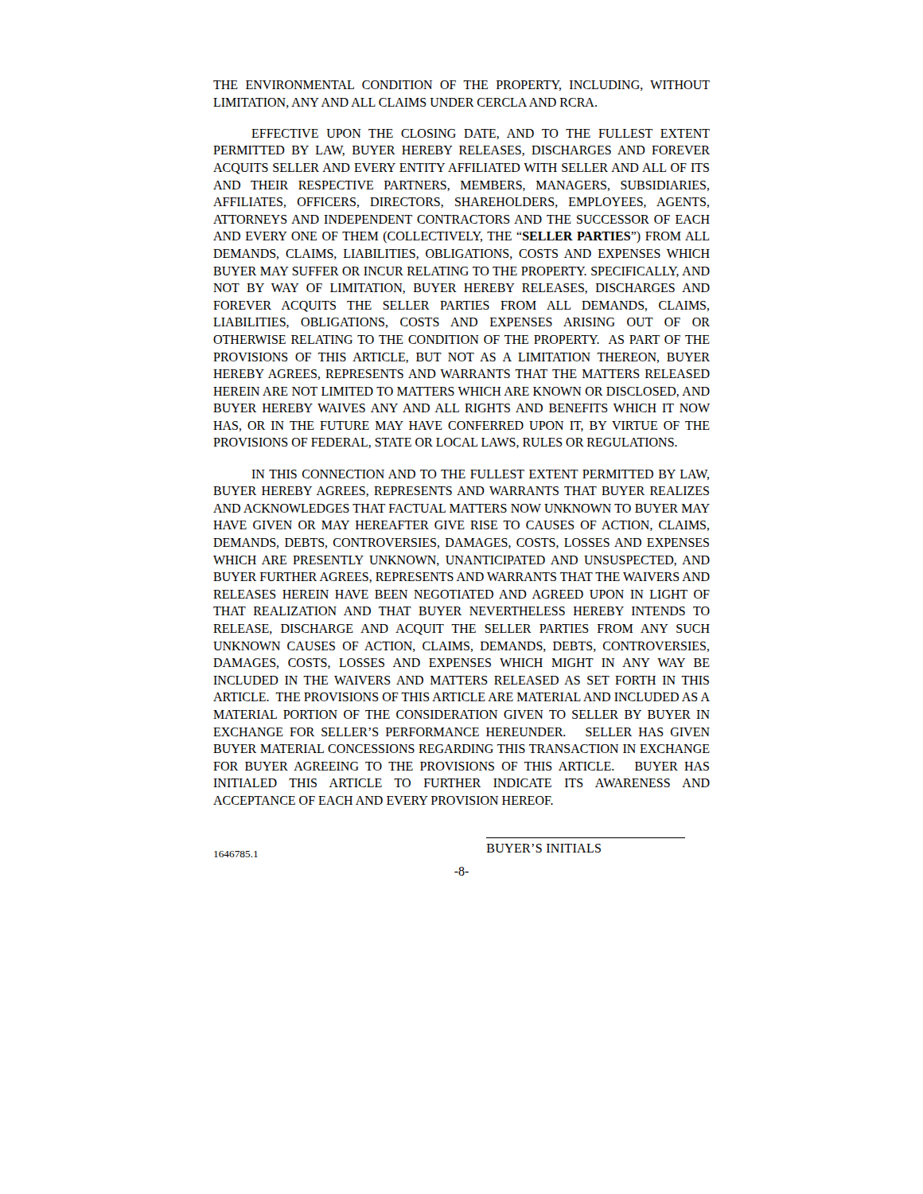The environmental condition of the property, including, without limitation, any and all claims under CERCLA and RCRA.
Effective upon the Closing Date, and to the fullest extent permitted by law, Buyer hereby releases, discharges and forever acquits Seller and every entity affiliated with Seller and all of its and their respective partners, members, managers, subsidiaries, affiliates, officers, directors, shareholders, employees, agents, attorneys and independent contractors and the successor of each and every one of them (collectively, the “Seller Parties”) from all demands, claims, liabilities, obligations, costs and expenses which Buyer may suffer or incur relating to the Property. Specifically, and not by way of limitation, Buyer hereby releases, discharges and forever acquits the Seller Parties from all demands, claims, liabilities, obligations, costs and expenses arising out of or otherwise relating to the condition of the Property. As part of the provisions of this Article, but not as a limitation thereon, Buyer hereby agrees, represents and warrants that the matters released herein are not limited to matters which are known or disclosed, and Buyer hereby waives any and all rights and benefits which it now has, or in the future may have conferred upon it, by virtue of the provisions of federal, state or local laws, rules or regulations.
In this connection and to the fullest extent permitted by law, Buyer hereby agrees, represents and warrants that Buyer realizes and acknowledges that factual matters now unknown to Buyer may have given or may hereafter give rise to causes of action, claims, demands, debts, controversies, damages, costs, losses and expenses which are presently unknown, unanticipated and unsuspected, and Buyer further agrees, represents and warrants that the waivers and releases herein have been negotiated and agreed upon in light of that realization and that Buyer nevertheless hereby intends to release, discharge and acquit the Seller Parties from any such unknown causes of action, claims, demands, debts, controversies, damages, costs, losses and expenses which might in any way be included in the waivers and matters released as set forth in this Article. The provisions of this Article are material and included as a material portion of the consideration given to Seller by Buyer in exchange for Seller’s performance hereunder. Seller has given Buyer material concessions regarding this transaction in exchange for Buyer agreeing to the provisions of this Article. Buyer has initialed this Article to further indicate its awareness and acceptance of each and every provision hereof.
BUYER’S INITIALS
1646785.1
-8-